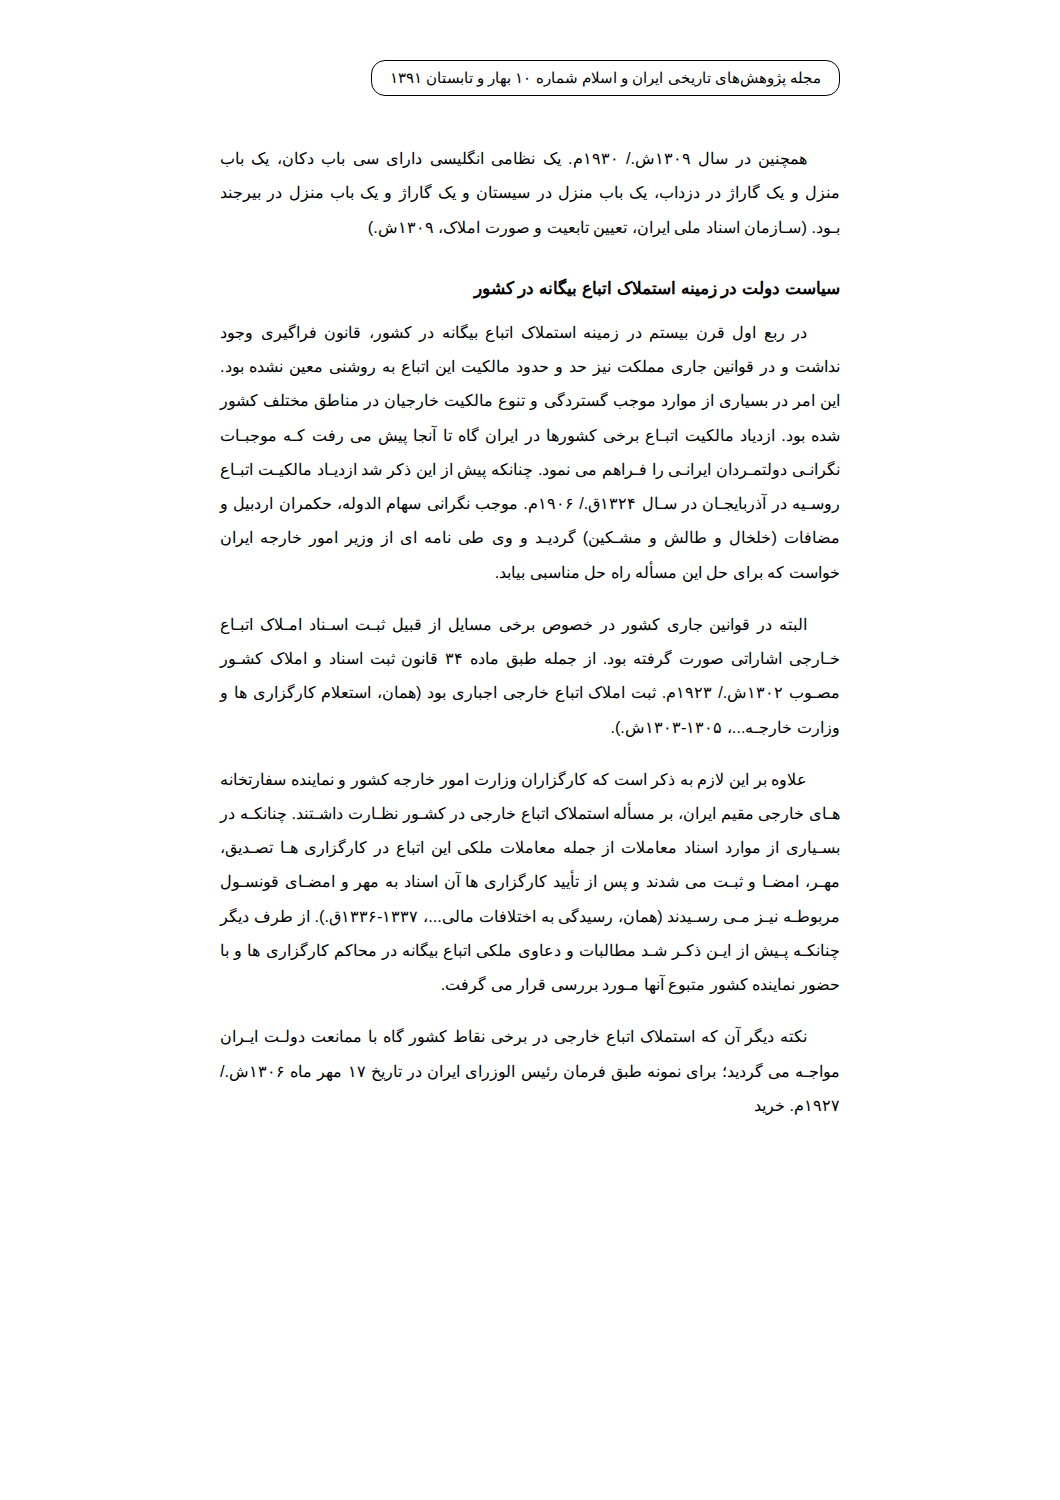مجله پژوهش‌های تاریخی ایران و اسلام شماره ۱۰ بهار و تابستان ۱۳۹۱
همچنین در سال ۱۳۰۹ش./ ۱۹۳۰م. یک نظامی انگلیسی دارای سی باب دکان، یک باب منزل و یک گاراژ در دزداب، یک باب منزل در سیستان و یک گاراژ و یک باب منزل در بیرجند بـود. (سـازمان اسناد ملی ایران، تعیین تابعیت و صورت املاک، ۱۳۰۹ش.)
سیاست دولت در زمینه استملاک اتباع بیگانه در کشور
در ربع اول قرن بیستم در زمینه استملاک اتباع بیگانه در کشور، قانون فراگیری وجود نداشت و در قوانین جاری مملکت نیز حد و حدود مالکیت این اتباع به روشنی معین نشده بود. این امر در بسیاری از موارد موجب گستردگی و تنوع مالکیت خارجیان در مناطق مختلف کشور شده بود. ازدیاد مالکیت اتبـاع برخی کشورها در ایران گاه تا آنجا پیش می رفت کـه موجبـات نگرانـی دولتمـردان ایرانـی را فـراهم می نمود. چنانکه پیش از این ذکر شد ازدیـاد مالکیـت اتبـاع روسـیه در آذربایجـان در سـال ۱۳۲۴ق./ ۱۹۰۶م. موجب نگرانی سهام الدوله، حکمران اردبیل و مضافات (خلخال و طالش و مشـکین) گردیـد و وی طی نامه ای از وزیر امور خارجه ایران خواست که برای حل این مسأله راه حل مناسبی بیابد.
البته در قوانین جاری کشور در خصوص برخی مسایل از قبیل ثبـت اسـناد امـلاک اتبـاع خـارجی اشاراتی صورت گرفته بود. از جمله طبق ماده ۳۴ قانون ثبت اسناد و املاک کشـور مصـوب ۱۳۰۲ش./ ۱۹۲۳م. ثبت املاک اتباع خارجی اجباری بود (همان، استعلام کارگزاری ها و وزارت خارجـه...، ۱۳۰۵-۱۳۰۳ش.).
علاوه بر این لازم به ذکر است که کارگزاران وزارت امور خارجه کشور و نمایندە سفارتخانه هـای خارجی مقیم ایران، بر مسأله استملاک اتباع خارجی در کشـور نظـارت داشـتند. چنانکـه در بسـیاری از موارد اسناد معاملات از جمله معاملات ملکی این اتباع در کارگزاری هـا تصـدیق، مهـر، امضـا و ثبـت می شدند و پس از تأیید کارگزاری ها آن اسناد به مهر و امضـای قونسـول مربوطـه نیـز مـی رسـیدند (همان، رسیدگی به اختلافات مالی...، ۱۳۳۷-۱۳۳۶ق.). از طرف دیگر چنانکـه پـیش از ایـن ذکـر شـد مطالبات و دعاوی ملکی اتباع بیگانه در محاکم کارگزاری ها و با حضور نمایندە کشور متبوع آنها مـورد بررسی قرار می گرفت.
نکته دیگر آن که استملاک اتباع خارجی در برخی نقاط کشور گاه با ممانعت دولـت ایـران مواجـه می گردید؛ برای نمونه طبق فرمان رئیس الوزرای ایران در تاریخ ۱۷ مهر ماه ۱۳۰۶ش./ ۱۹۲۷م. خرید